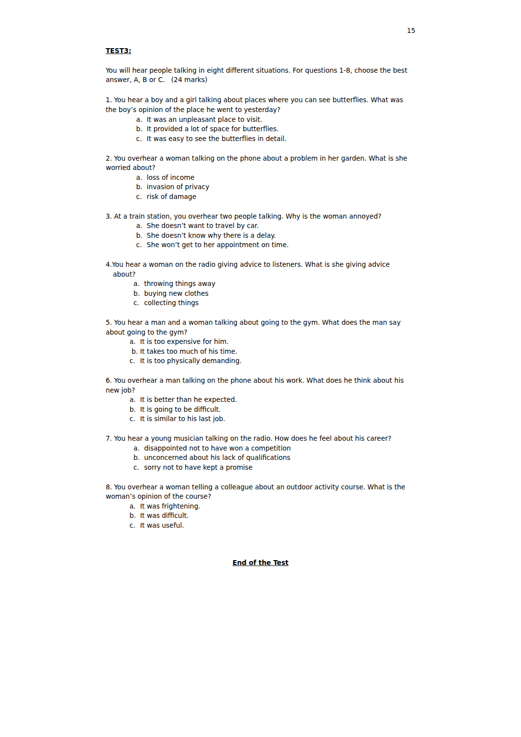15
TEST3:
You will hear people talking in eight different situations. For questions 1-8, choose the best answer, A, B or C. (24 marks)
1. You hear a boy and a girl talking about places where you can see butterflies. What was the boy’s opinion of the place he went to yesterday?
a. It was an unpleasant place to visit.
b. It provided a lot of space for butterflies.
c. It was easy to see the butterflies in detail.
2. You overhear a woman talking on the phone about a problem in her garden. What is she worried about?
a. loss of income
b. invasion of privacy
c. risk of damage
3. At a train station, you overhear two people talking. Why is the woman annoyed?
a. She doesn’t want to travel by car.
b. She doesn’t know why there is a delay.
c. She won’t get to her appointment on time.
4.You hear a woman on the radio giving advice to listeners. What is she giving advice
about?
a. throwing things away
b. buying new clothes
c. collecting things
5. You hear a man and a woman talking about going to the gym. What does the man say about going to the gym?
a. It is too expensive for him.
b. It takes too much of his time.
c. It is too physically demanding.
6. You overhear a man talking on the phone about his work. What does he think about his new job?
a. It is better than he expected.
b. It is going to be difficult.
c. It is similar to his last job.
7. You hear a young musician talking on the radio. How does he feel about his career?
a. disappointed not to have won a competition
b. unconcerned about his lack of qualifications
c. sorry not to have kept a promise
8. You overhear a woman telling a colleague about an outdoor activity course. What is the woman’s opinion of the course?
a. It was frightening.
b. It was difficult.
c. It was useful.
End of the Test